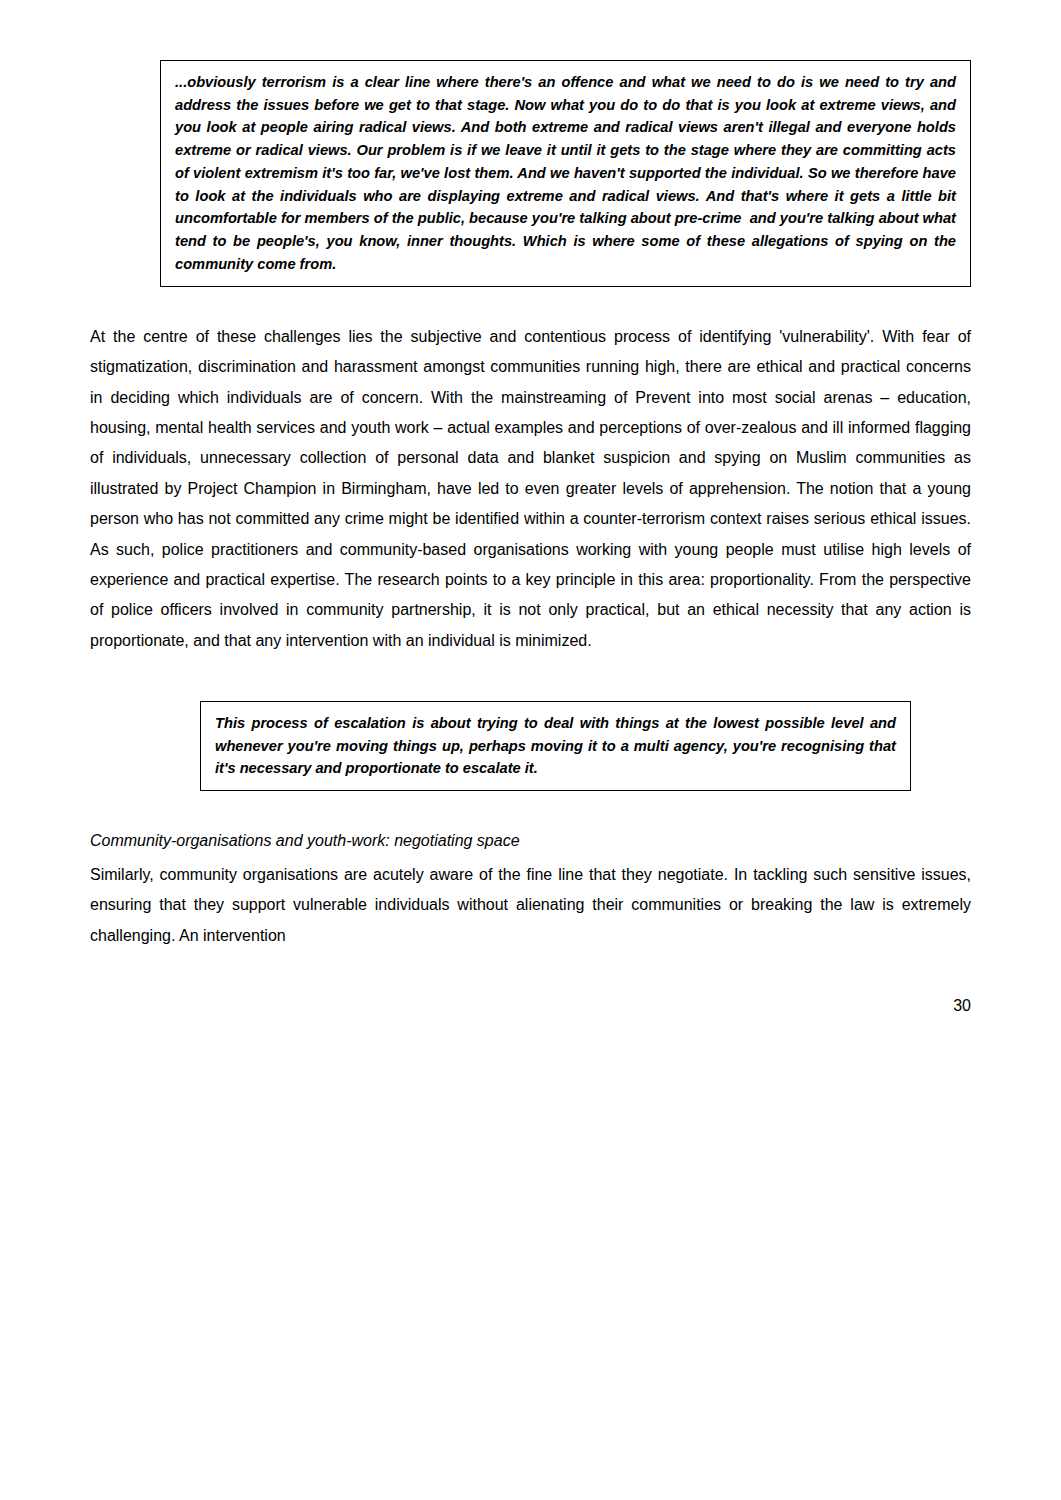...obviously terrorism is a clear line where there's an offence and what we need to do is we need to try and address the issues before we get to that stage. Now what you do to do that is you look at extreme views, and you look at people airing radical views. And both extreme and radical views aren't illegal and everyone holds extreme or radical views. Our problem is if we leave it until it gets to the stage where they are committing acts of violent extremism it's too far, we've lost them. And we haven't supported the individual. So we therefore have to look at the individuals who are displaying extreme and radical views. And that's where it gets a little bit uncomfortable for members of the public, because you're talking about pre-crime and you're talking about what tend to be people's, you know, inner thoughts. Which is where some of these allegations of spying on the community come from.
At the centre of these challenges lies the subjective and contentious process of identifying 'vulnerability'. With fear of stigmatization, discrimination and harassment amongst communities running high, there are ethical and practical concerns in deciding which individuals are of concern. With the mainstreaming of Prevent into most social arenas – education, housing, mental health services and youth work – actual examples and perceptions of over-zealous and ill informed flagging of individuals, unnecessary collection of personal data and blanket suspicion and spying on Muslim communities as illustrated by Project Champion in Birmingham, have led to even greater levels of apprehension. The notion that a young person who has not committed any crime might be identified within a counter-terrorism context raises serious ethical issues. As such, police practitioners and community-based organisations working with young people must utilise high levels of experience and practical expertise. The research points to a key principle in this area: proportionality. From the perspective of police officers involved in community partnership, it is not only practical, but an ethical necessity that any action is proportionate, and that any intervention with an individual is minimized.
This process of escalation is about trying to deal with things at the lowest possible level and whenever you're moving things up, perhaps moving it to a multi agency, you're recognising that it's necessary and proportionate to escalate it.
Community-organisations and youth-work: negotiating space
Similarly, community organisations are acutely aware of the fine line that they negotiate. In tackling such sensitive issues, ensuring that they support vulnerable individuals without alienating their communities or breaking the law is extremely challenging. An intervention
30